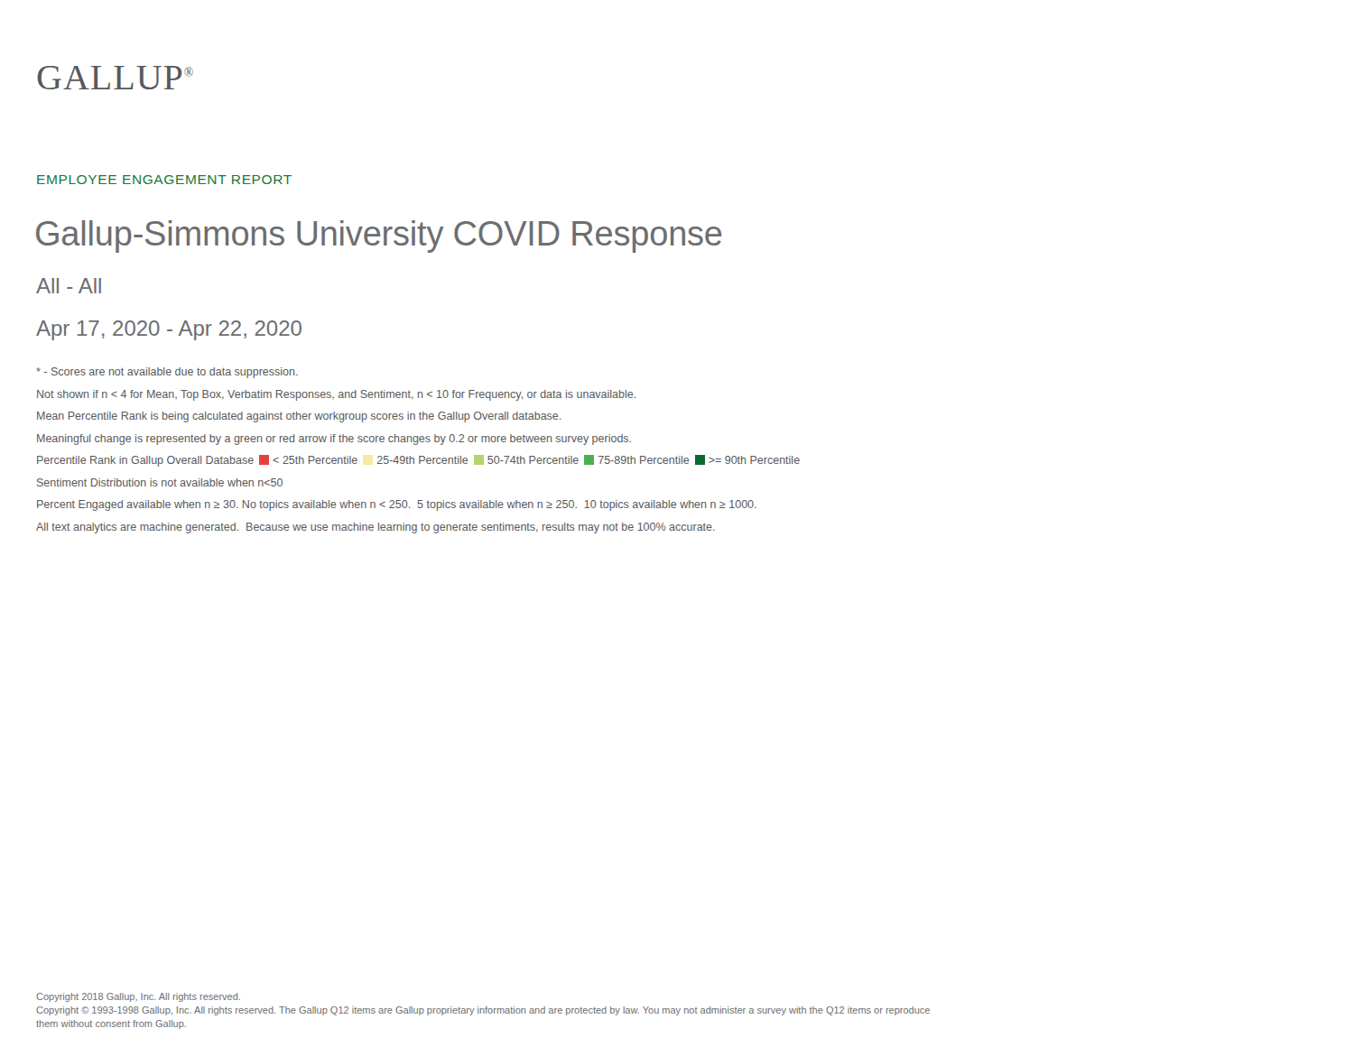GALLUP®
EMPLOYEE ENGAGEMENT REPORT
Gallup-Simmons University COVID Response
All - All
Apr 17, 2020 - Apr 22, 2020
* - Scores are not available due to data suppression.
Not shown if n < 4 for Mean, Top Box, Verbatim Responses, and Sentiment, n < 10 for Frequency, or data is unavailable.
Mean Percentile Rank is being calculated against other workgroup scores in the Gallup Overall database.
Meaningful change is represented by a green or red arrow if the score changes by 0.2 or more between survey periods.
Percentile Rank in Gallup Overall Database < 25th Percentile 25-49th Percentile 50-74th Percentile 75-89th Percentile >= 90th Percentile
Sentiment Distribution is not available when n<50
Percent Engaged available when n ≥ 30. No topics available when n < 250. 5 topics available when n ≥ 250. 10 topics available when n ≥ 1000.
All text analytics are machine generated. Because we use machine learning to generate sentiments, results may not be 100% accurate.
Copyright 2018 Gallup, Inc. All rights reserved.
Copyright © 1993-1998 Gallup, Inc. All rights reserved. The Gallup Q12 items are Gallup proprietary information and are protected by law. You may not administer a survey with the Q12 items or reproduce them without consent from Gallup.